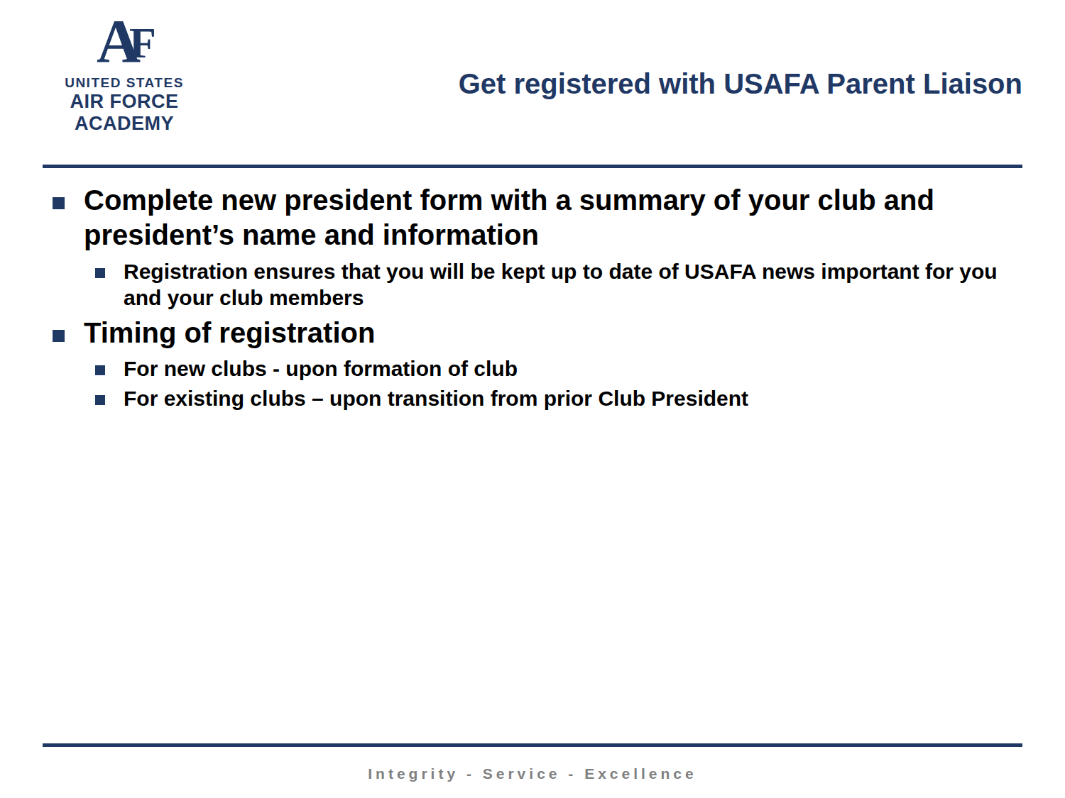AF
UNITED STATES
AIR FORCE
ACADEMY
Get registered with USAFA Parent Liaison
Complete new president form with a summary of your club and president’s name and information
Registration ensures that you will be kept up to date of USAFA news important for you and your club members
Timing of registration
For new clubs - upon formation of club
For existing clubs – upon transition from prior Club President
Integrity - Service - Excellence